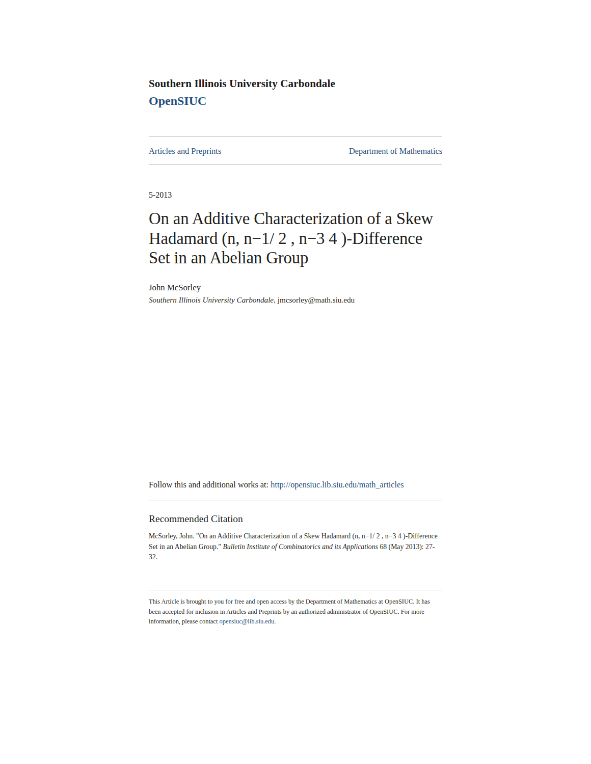Southern Illinois University Carbondale
OpenSIUC
Articles and Preprints Department of Mathematics
5-2013
On an Additive Characterization of a Skew Hadamard (n, n−1/ 2 , n−3 4 )-Difference Set in an Abelian Group
John McSorley
Southern Illinois University Carbondale, jmcsorley@math.siu.edu
Follow this and additional works at: http://opensiuc.lib.siu.edu/math_articles
Recommended Citation
McSorley, John. "On an Additive Characterization of a Skew Hadamard (n, n−1/ 2 , n−3 4 )-Difference Set in an Abelian Group." Bulletin Institute of Combinatorics and its Applications 68 (May 2013): 27-32.
This Article is brought to you for free and open access by the Department of Mathematics at OpenSIUC. It has been accepted for inclusion in Articles and Preprints by an authorized administrator of OpenSIUC. For more information, please contact opensiuc@lib.siu.edu.